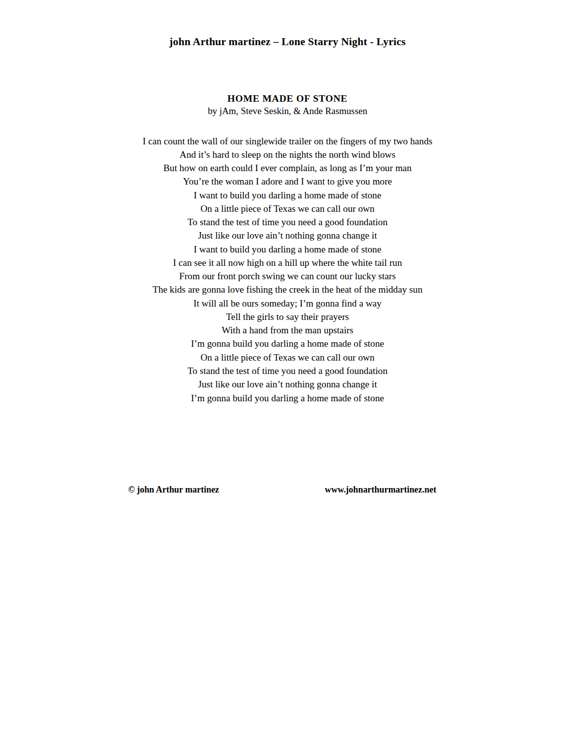john Arthur martinez – Lone Starry Night - Lyrics
HOME MADE OF STONE
by jAm, Steve Seskin, & Ande Rasmussen
I can count the wall of our singlewide trailer on the fingers of my two hands
And it’s hard to sleep on the nights the north wind blows
But how on earth could I ever complain, as long as I’m your man
You’re the woman I adore and I want to give you more
I want to build you darling a home made of stone
On a little piece of Texas we can call our own
To stand the test of time you need a good foundation
Just like our love ain’t nothing gonna change it
I want to build you darling a home made of stone
I can see it all now high on a hill up where the white tail run
From our front porch swing we can count our lucky stars
The kids are gonna love fishing the creek in the heat of the midday sun
It will all be ours someday; I’m gonna find a way
Tell the girls to say their prayers
With a hand from the man upstairs
I’m gonna build you darling a home made of stone
On a little piece of Texas we can call our own
To stand the test of time you need a good foundation
Just like our love ain’t nothing gonna change it
I’m gonna build you darling a home made of stone
© john Arthur martinez
www.johnarthurmartinez.net